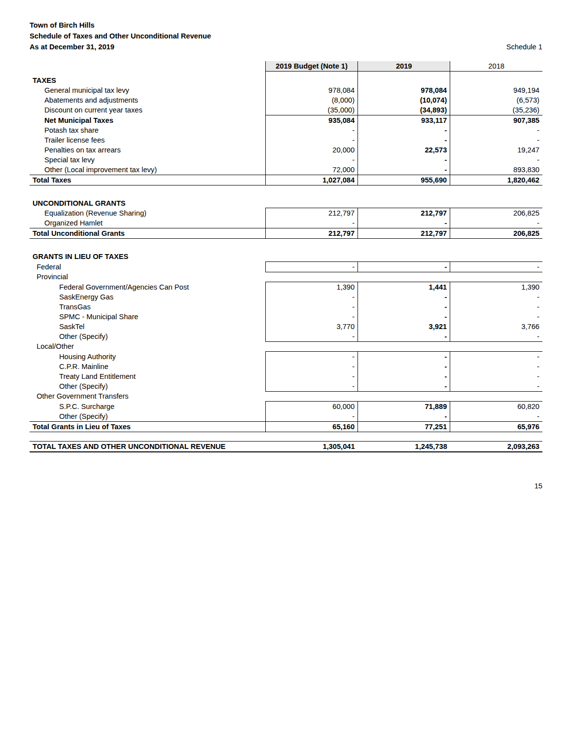Town of Birch Hills
Schedule of Taxes and Other Unconditional Revenue
As at December 31, 2019 Schedule 1
| | 2019 Budget (Note 1) | 2019 | 2018 |
| TAXES | | | |
| General municipal tax levy | 978,084 | 978,084 | 949,194 |
| Abatements and adjustments | (8,000) | (10,074) | (6,573) |
| Discount on current year taxes | (35,000) | (34,893) | (35,236) |
| Net Municipal Taxes | 935,084 | 933,117 | 907,385 |
| Potash tax share | - | - | - |
| Trailer license fees | - | - | - |
| Penalties on tax arrears | 20,000 | 22,573 | 19,247 |
| Special tax levy | - | - | - |
| Other (Local improvement tax levy) | 72,000 | - | 893,830 |
| Total Taxes | 1,027,084 | 955,690 | 1,820,462 |
| UNCONDITIONAL GRANTS | | | |
| Equalization (Revenue Sharing) | 212,797 | 212,797 | 206,825 |
| Organized Hamlet | - | - | - |
| Total Unconditional Grants | 212,797 | 212,797 | 206,825 |
| GRANTS IN LIEU OF TAXES | | | |
| Federal | - | - | - |
| Provincial | | | |
| Federal Government/Agencies Can Post | 1,390 | 1,441 | 1,390 |
| SaskEnergy Gas | - | - | - |
| TransGas | - | - | - |
| SPMC - Municipal Share | - | - | - |
| SaskTel | 3,770 | 3,921 | 3,766 |
| Other (Specify) | - | - | - |
| Local/Other | | | |
| Housing Authority | - | - | - |
| C.P.R. Mainline | - | - | - |
| Treaty Land Entitlement | - | - | - |
| Other (Specify) | - | - | - |
| Other Government Transfers | | | |
| S.P.C. Surcharge | 60,000 | 71,889 | 60,820 |
| Other (Specify) | - | - | - |
| Total Grants in Lieu of Taxes | 65,160 | 77,251 | 65,976 |
| TOTAL TAXES AND OTHER UNCONDITIONAL REVENUE | 1,305,041 | 1,245,738 | 2,093,263 |
15